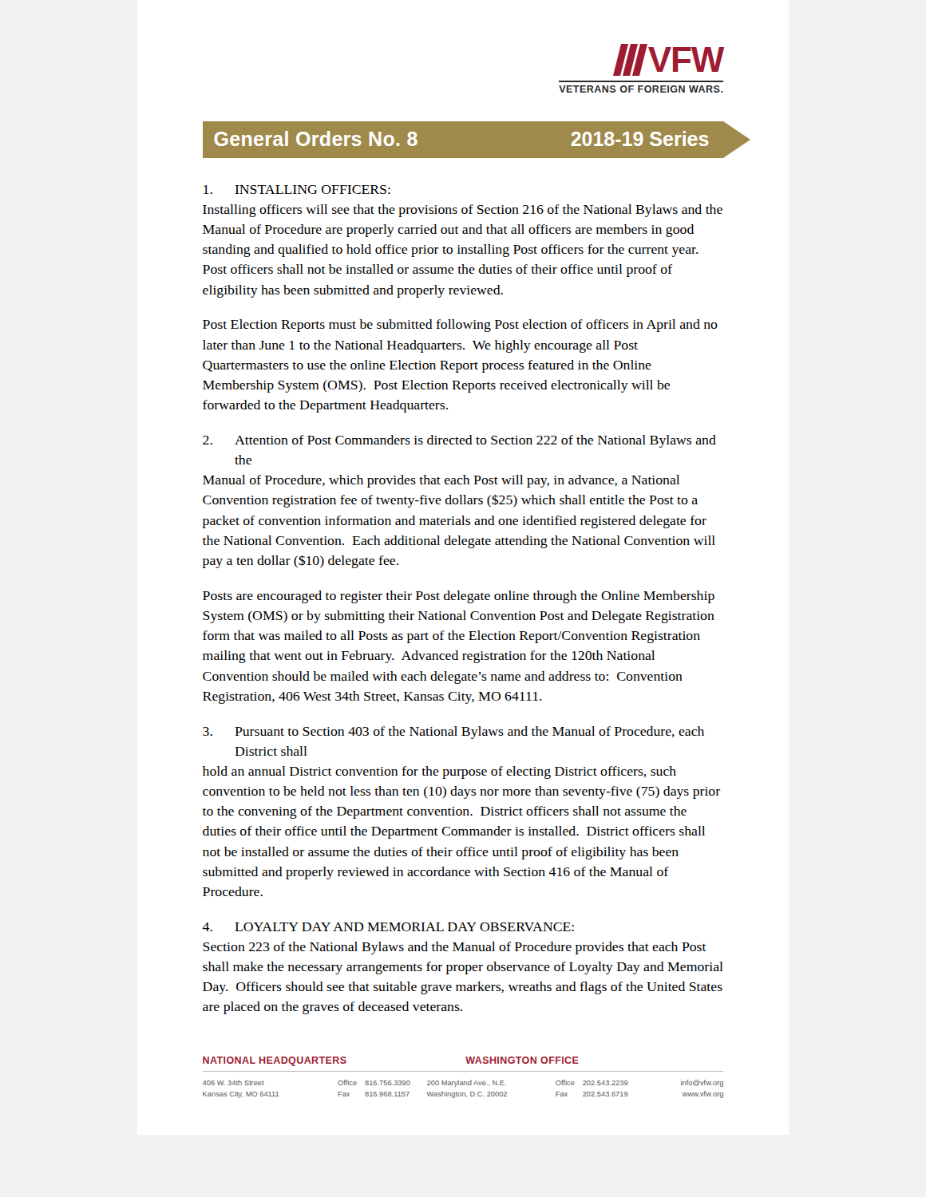VFW
VETERANS OF FOREIGN WARS.
General Orders No. 8
2018-19 Series
1.
INSTALLING OFFICERS:
Installing officers will see that the provisions of Section 216 of the National Bylaws and the Manual of Procedure are properly carried out and that all officers are members in good standing and qualified to hold office prior to installing Post officers for the current year. Post officers shall not be installed or assume the duties of their office until proof of eligibility has been submitted and properly reviewed.
Post Election Reports must be submitted following Post election of officers in April and no later than June 1 to the National Headquarters. We highly encourage all Post Quartermasters to use the online Election Report process featured in the Online Membership System (OMS). Post Election Reports received electronically will be forwarded to the Department Headquarters.
2.
Attention of Post Commanders is directed to Section 222 of the National Bylaws and the
Manual of Procedure, which provides that each Post will pay, in advance, a National Convention registration fee of twenty-five dollars ($25) which shall entitle the Post to a packet of convention information and materials and one identified registered delegate for the National Convention. Each additional delegate attending the National Convention will pay a ten dollar ($10) delegate fee.
Posts are encouraged to register their Post delegate online through the Online Membership System (OMS) or by submitting their National Convention Post and Delegate Registration form that was mailed to all Posts as part of the Election Report/Convention Registration mailing that went out in February. Advanced registration for the 120th National Convention should be mailed with each delegate’s name and address to: Convention Registration, 406 West 34th Street, Kansas City, MO 64111.
3.
Pursuant to Section 403 of the National Bylaws and the Manual of Procedure, each District shall
hold an annual District convention for the purpose of electing District officers, such convention to be held not less than ten (10) days nor more than seventy-five (75) days prior to the convening of the Department convention. District officers shall not assume the duties of their office until the Department Commander is installed. District officers shall not be installed or assume the duties of their office until proof of eligibility has been submitted and properly reviewed in accordance with Section 416 of the Manual of Procedure.
4.
LOYALTY DAY AND MEMORIAL DAY OBSERVANCE:
Section 223 of the National Bylaws and the Manual of Procedure provides that each Post shall make the necessary arrangements for proper observance of Loyalty Day and Memorial Day. Officers should see that suitable grave markers, wreaths and flags of the United States are placed on the graves of deceased veterans.
NATIONAL HEADQUARTERS
WASHINGTON OFFICE
406 W. 34th Street
Kansas City, MO 64111
Office816.756.3390
Fax816.968.1157
200 Maryland Ave., N.E.
Washington, D.C. 20002
Office202.543.2239
Fax202.543.6719
info@vfw.org
www.vfw.org